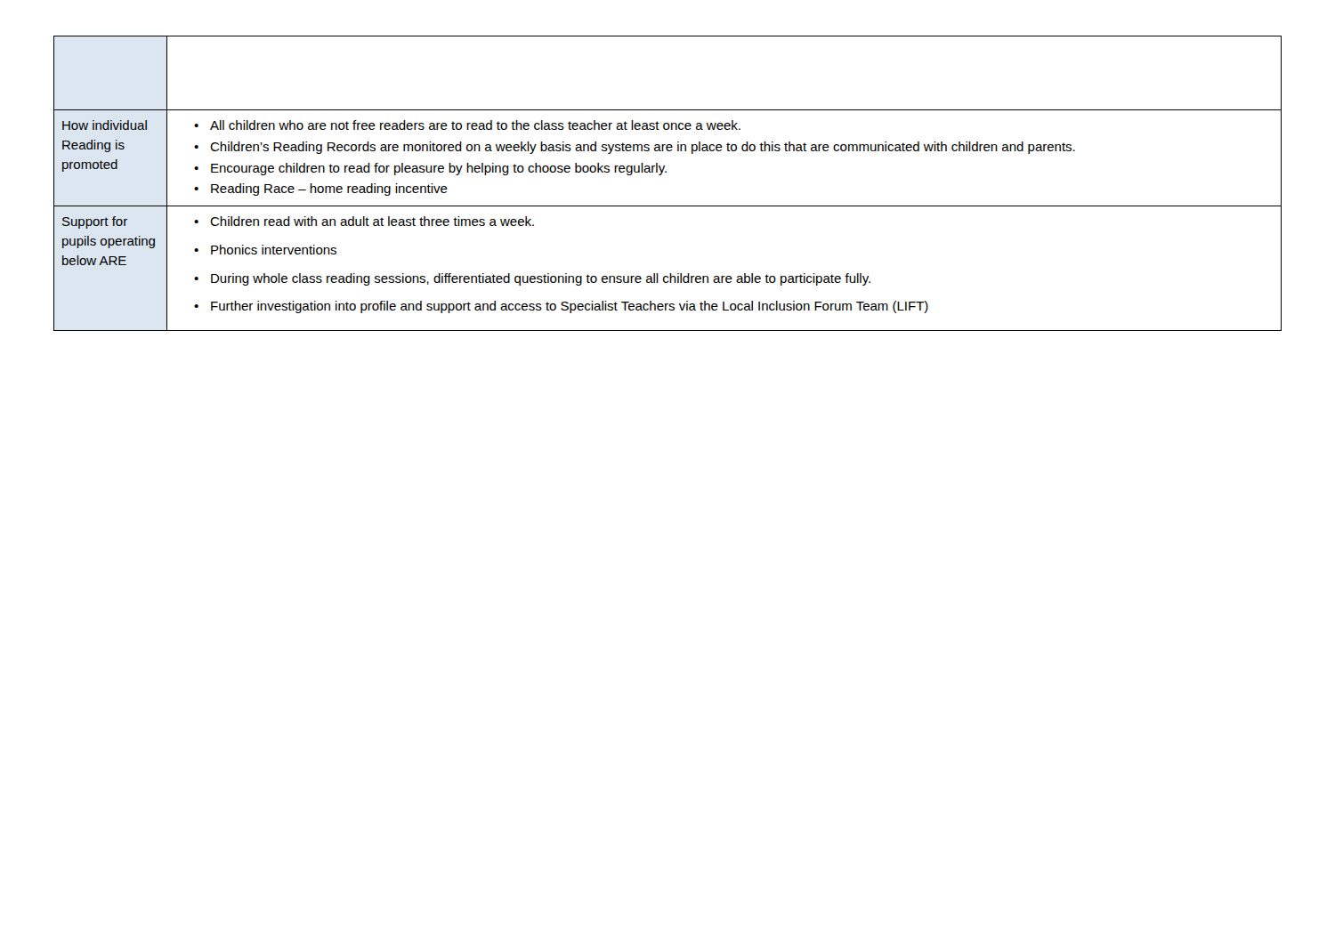| How individual Reading is promoted | All children who are not free readers are to read to the class teacher at least once a week. Children’s Reading Records are monitored on a weekly basis and systems are in place to do this that are communicated with children and parents. Encourage children to read for pleasure by helping to choose books regularly. Reading Race – home reading incentive |
| Support for pupils operating below ARE | Children read with an adult at least three times a week. Phonics interventions During whole class reading sessions, differentiated questioning to ensure all children are able to participate fully. Further investigation into profile and support and access to Specialist Teachers via the Local Inclusion Forum Team (LIFT) |